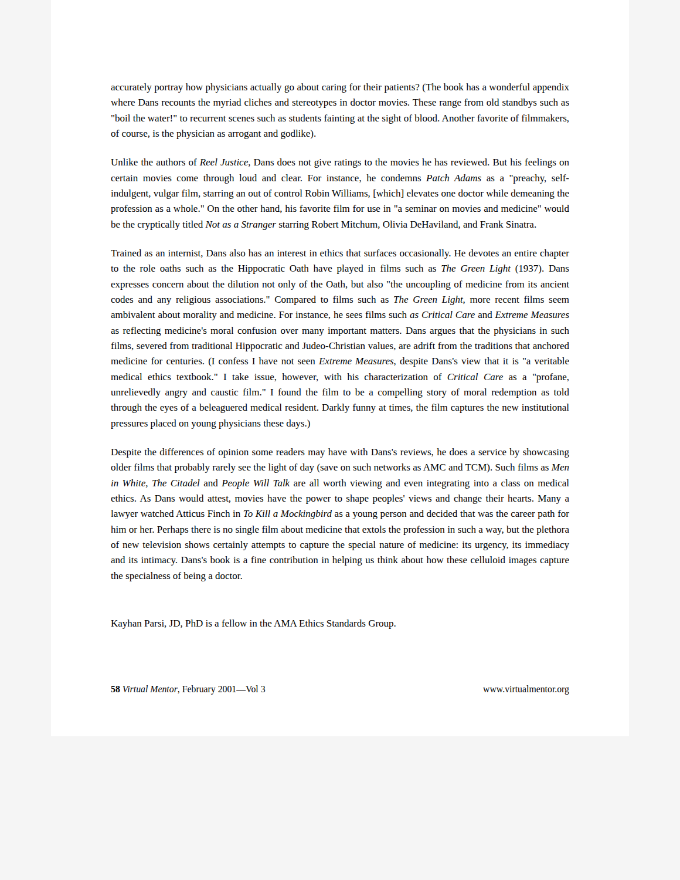accurately portray how physicians actually go about caring for their patients? (The book has a wonderful appendix where Dans recounts the myriad cliches and stereotypes in doctor movies. These range from old standbys such as "boil the water!" to recurrent scenes such as students fainting at the sight of blood. Another favorite of filmmakers, of course, is the physician as arrogant and godlike).
Unlike the authors of Reel Justice, Dans does not give ratings to the movies he has reviewed. But his feelings on certain movies come through loud and clear. For instance, he condemns Patch Adams as a "preachy, self-indulgent, vulgar film, starring an out of control Robin Williams, [which] elevates one doctor while demeaning the profession as a whole." On the other hand, his favorite film for use in "a seminar on movies and medicine" would be the cryptically titled Not as a Stranger starring Robert Mitchum, Olivia DeHaviland, and Frank Sinatra.
Trained as an internist, Dans also has an interest in ethics that surfaces occasionally. He devotes an entire chapter to the role oaths such as the Hippocratic Oath have played in films such as The Green Light (1937). Dans expresses concern about the dilution not only of the Oath, but also "the uncoupling of medicine from its ancient codes and any religious associations." Compared to films such as The Green Light, more recent films seem ambivalent about morality and medicine. For instance, he sees films such as Critical Care and Extreme Measures as reflecting medicine's moral confusion over many important matters. Dans argues that the physicians in such films, severed from traditional Hippocratic and Judeo-Christian values, are adrift from the traditions that anchored medicine for centuries. (I confess I have not seen Extreme Measures, despite Dans's view that it is "a veritable medical ethics textbook." I take issue, however, with his characterization of Critical Care as a "profane, unrelievedly angry and caustic film." I found the film to be a compelling story of moral redemption as told through the eyes of a beleaguered medical resident. Darkly funny at times, the film captures the new institutional pressures placed on young physicians these days.)
Despite the differences of opinion some readers may have with Dans's reviews, he does a service by showcasing older films that probably rarely see the light of day (save on such networks as AMC and TCM). Such films as Men in White, The Citadel and People Will Talk are all worth viewing and even integrating into a class on medical ethics. As Dans would attest, movies have the power to shape peoples' views and change their hearts. Many a lawyer watched Atticus Finch in To Kill a Mockingbird as a young person and decided that was the career path for him or her. Perhaps there is no single film about medicine that extols the profession in such a way, but the plethora of new television shows certainly attempts to capture the special nature of medicine: its urgency, its immediacy and its intimacy. Dans's book is a fine contribution in helping us think about how these celluloid images capture the specialness of being a doctor.
Kayhan Parsi, JD, PhD is a fellow in the AMA Ethics Standards Group.
58 Virtual Mentor, February 2001—Vol 3
www.virtualmentor.org